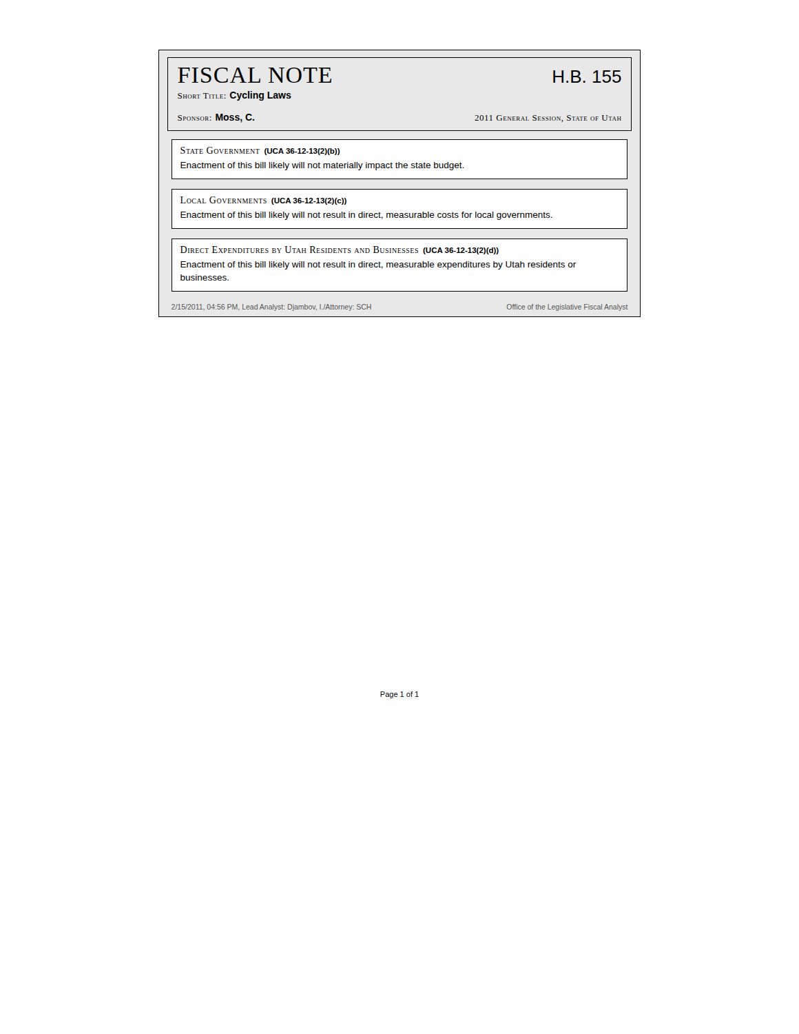FISCAL NOTE
H.B. 155
Short Title: Cycling Laws
Sponsor: Moss, C.
2011 General Session, State of Utah
State Government(UCA 36-12-13(2)(b))
Enactment of this bill likely will not materially impact the state budget.
Local Governments(UCA 36-12-13(2)(c))
Enactment of this bill likely will not result in direct, measurable costs for local governments.
Direct Expenditures by Utah Residents and Businesses(UCA 36-12-13(2)(d))
Enactment of this bill likely will not result in direct, measurable expenditures by Utah residents or businesses.
2/15/2011, 04:56 PM, Lead Analyst: Djambov, I./Attorney: SCH
Office of the Legislative Fiscal Analyst
Page 1 of 1